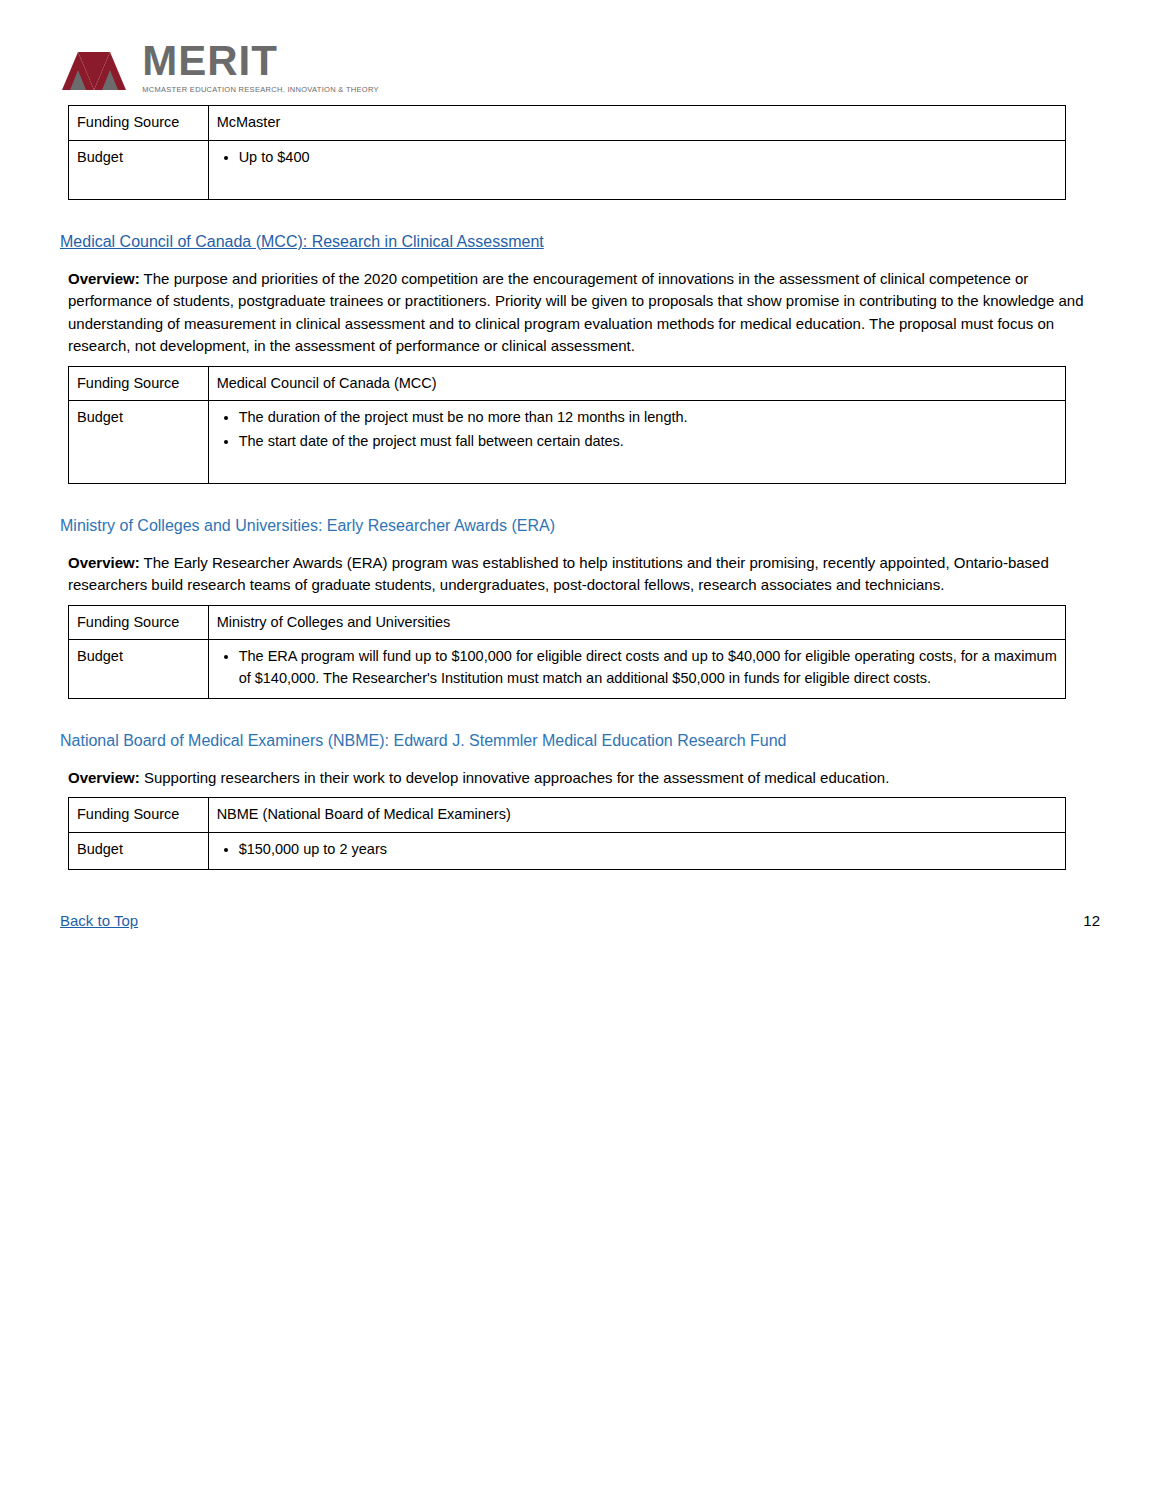MERIT
MCMASTER EDUCATION RESEARCH, INNOVATION & THEORY
| Funding Source | McMaster |
| Budget | Up to $400 |
Medical Council of Canada (MCC): Research in Clinical Assessment
Overview: The purpose and priorities of the 2020 competition are the encouragement of innovations in the assessment of clinical competence or performance of students, postgraduate trainees or practitioners. Priority will be given to proposals that show promise in contributing to the knowledge and understanding of measurement in clinical assessment and to clinical program evaluation methods for medical education. The proposal must focus on research, not development, in the assessment of performance or clinical assessment.
| Funding Source | Medical Council of Canada (MCC) |
| Budget | The duration of the project must be no more than 12 months in length. The start date of the project must fall between certain dates. |
Ministry of Colleges and Universities: Early Researcher Awards (ERA)
Overview: The Early Researcher Awards (ERA) program was established to help institutions and their promising, recently appointed, Ontario-based researchers build research teams of graduate students, undergraduates, post-doctoral fellows, research associates and technicians.
| Funding Source | Ministry of Colleges and Universities |
| Budget | The ERA program will fund up to $100,000 for eligible direct costs and up to $40,000 for eligible operating costs, for a maximum of $140,000. The Researcher's Institution must match an additional $50,000 in funds for eligible direct costs. |
National Board of Medical Examiners (NBME): Edward J. Stemmler Medical Education Research Fund
Overview: Supporting researchers in their work to develop innovative approaches for the assessment of medical education.
| Funding Source | NBME (National Board of Medical Examiners) |
| Budget | $150,000 up to 2 years |
Back to Top 12